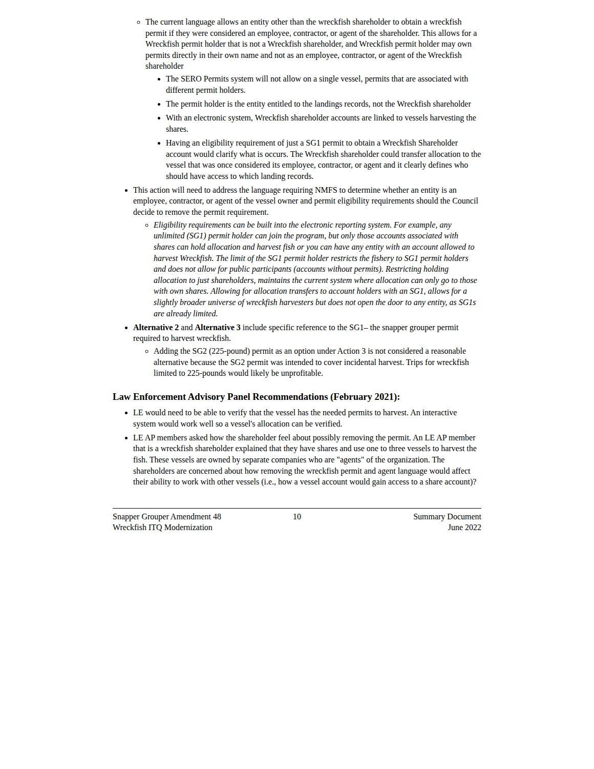The current language allows an entity other than the wreckfish shareholder to obtain a wreckfish permit if they were considered an employee, contractor, or agent of the shareholder. This allows for a Wreckfish permit holder that is not a Wreckfish shareholder, and Wreckfish permit holder may own permits directly in their own name and not as an employee, contractor, or agent of the Wreckfish shareholder
The SERO Permits system will not allow on a single vessel, permits that are associated with different permit holders.
The permit holder is the entity entitled to the landings records, not the Wreckfish shareholder
With an electronic system, Wreckfish shareholder accounts are linked to vessels harvesting the shares.
Having an eligibility requirement of just a SG1 permit to obtain a Wreckfish Shareholder account would clarify what is occurs. The Wreckfish shareholder could transfer allocation to the vessel that was once considered its employee, contractor, or agent and it clearly defines who should have access to which landing records.
This action will need to address the language requiring NMFS to determine whether an entity is an employee, contractor, or agent of the vessel owner and permit eligibility requirements should the Council decide to remove the permit requirement.
Eligibility requirements can be built into the electronic reporting system. For example, any unlimited (SG1) permit holder can join the program, but only those accounts associated with shares can hold allocation and harvest fish or you can have any entity with an account allowed to harvest Wreckfish. The limit of the SG1 permit holder restricts the fishery to SG1 permit holders and does not allow for public participants (accounts without permits). Restricting holding allocation to just shareholders, maintains the current system where allocation can only go to those with own shares. Allowing for allocation transfers to account holders with an SG1, allows for a slightly broader universe of wreckfish harvesters but does not open the door to any entity, as SG1s are already limited.
Alternative 2 and Alternative 3 include specific reference to the SG1– the snapper grouper permit required to harvest wreckfish.
Adding the SG2 (225-pound) permit as an option under Action 3 is not considered a reasonable alternative because the SG2 permit was intended to cover incidental harvest. Trips for wreckfish limited to 225-pounds would likely be unprofitable.
Law Enforcement Advisory Panel Recommendations (February 2021):
LE would need to be able to verify that the vessel has the needed permits to harvest. An interactive system would work well so a vessel's allocation can be verified.
LE AP members asked how the shareholder feel about possibly removing the permit. An LE AP member that is a wreckfish shareholder explained that they have shares and use one to three vessels to harvest the fish. These vessels are owned by separate companies who are "agents" of the organization. The shareholders are concerned about how removing the wreckfish permit and agent language would affect their ability to work with other vessels (i.e., how a vessel account would gain access to a share account)?
| Snapper Grouper Amendment 48 | 10 | Summary Document |
| Wreckfish ITQ Modernization | | June 2022 |